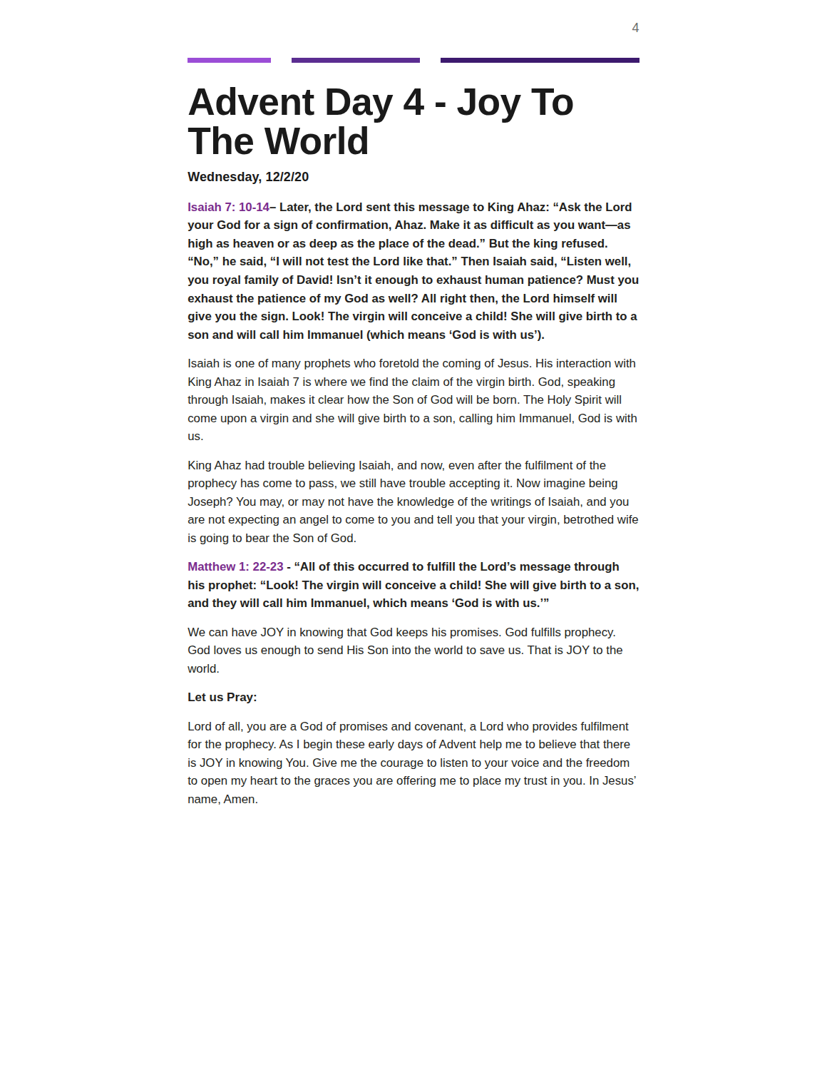4
Advent Day 4 - Joy To The World
Wednesday, 12/2/20
Isaiah 7: 10-14– Later, the Lord sent this message to King Ahaz: “Ask the Lord your God for a sign of confirmation, Ahaz. Make it as difficult as you want—as high as heaven or as deep as the place of the dead.” But the king refused. “No,” he said, “I will not test the Lord like that.” Then Isaiah said, “Listen well, you royal family of David! Isn’t it enough to exhaust human patience? Must you exhaust the patience of my God as well? All right then, the Lord himself will give you the sign. Look! The virgin will conceive a child! She will give birth to a son and will call him Immanuel (which means ‘God is with us’).
Isaiah is one of many prophets who foretold the coming of Jesus. His interaction with King Ahaz in Isaiah 7 is where we find the claim of the virgin birth. God, speaking through Isaiah, makes it clear how the Son of God will be born. The Holy Spirit will come upon a virgin and she will give birth to a son, calling him Immanuel, God is with us.
King Ahaz had trouble believing Isaiah, and now, even after the fulfilment of the prophecy has come to pass, we still have trouble accepting it. Now imagine being Joseph? You may, or may not have the knowledge of the writings of Isaiah, and you are not expecting an angel to come to you and tell you that your virgin, betrothed wife is going to bear the Son of God.
Matthew 1: 22-23 - “All of this occurred to fulfill the Lord’s message through his prophet: “Look! The virgin will conceive a child! She will give birth to a son, and they will call him Immanuel, which means ‘God is with us.’”
We can have JOY in knowing that God keeps his promises. God fulfills prophecy. God loves us enough to send His Son into the world to save us. That is JOY to the world.
Let us Pray:
Lord of all, you are a God of promises and covenant, a Lord who provides fulfilment for the prophecy. As I begin these early days of Advent help me to believe that there is JOY in knowing You. Give me the courage to listen to your voice and the freedom to open my heart to the graces you are offering me to place my trust in you. In Jesus’ name, Amen.